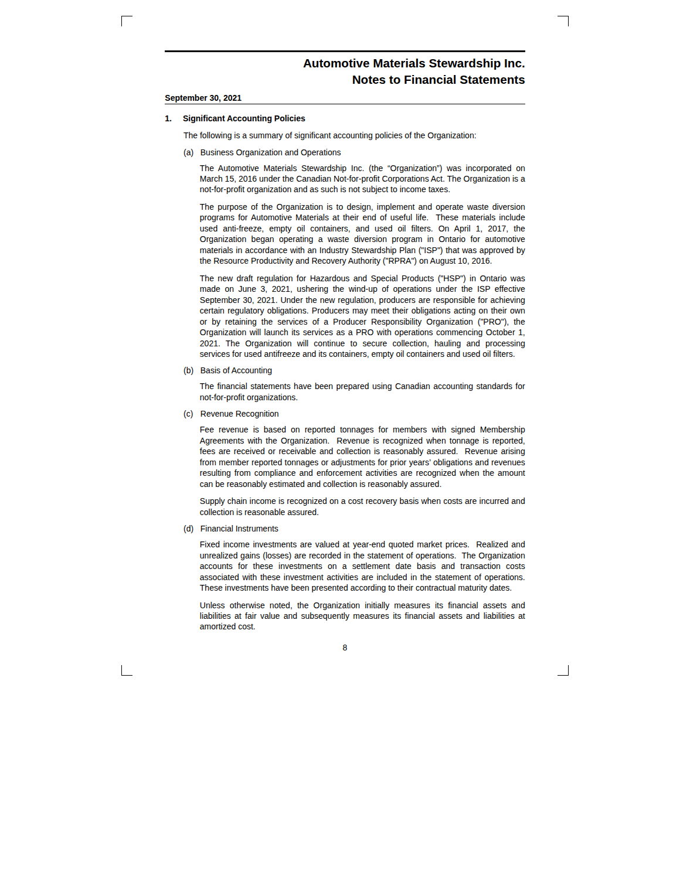Automotive Materials Stewardship Inc.
Notes to Financial Statements
September 30, 2021
1. Significant Accounting Policies
The following is a summary of significant accounting policies of the Organization:
(a) Business Organization and Operations
The Automotive Materials Stewardship Inc. (the “Organization”) was incorporated on March 15, 2016 under the Canadian Not-for-profit Corporations Act. The Organization is a not-for-profit organization and as such is not subject to income taxes.
The purpose of the Organization is to design, implement and operate waste diversion programs for Automotive Materials at their end of useful life. These materials include used anti-freeze, empty oil containers, and used oil filters. On April 1, 2017, the Organization began operating a waste diversion program in Ontario for automotive materials in accordance with an Industry Stewardship Plan ("ISP") that was approved by the Resource Productivity and Recovery Authority ("RPRA") on August 10, 2016.
The new draft regulation for Hazardous and Special Products ("HSP") in Ontario was made on June 3, 2021, ushering the wind-up of operations under the ISP effective September 30, 2021. Under the new regulation, producers are responsible for achieving certain regulatory obligations. Producers may meet their obligations acting on their own or by retaining the services of a Producer Responsibility Organization ("PRO"), the Organization will launch its services as a PRO with operations commencing October 1, 2021. The Organization will continue to secure collection, hauling and processing services for used antifreeze and its containers, empty oil containers and used oil filters.
(b) Basis of Accounting
The financial statements have been prepared using Canadian accounting standards for not-for-profit organizations.
(c) Revenue Recognition
Fee revenue is based on reported tonnages for members with signed Membership Agreements with the Organization. Revenue is recognized when tonnage is reported, fees are received or receivable and collection is reasonably assured. Revenue arising from member reported tonnages or adjustments for prior years’ obligations and revenues resulting from compliance and enforcement activities are recognized when the amount can be reasonably estimated and collection is reasonably assured.
Supply chain income is recognized on a cost recovery basis when costs are incurred and collection is reasonable assured.
(d) Financial Instruments
Fixed income investments are valued at year-end quoted market prices. Realized and unrealized gains (losses) are recorded in the statement of operations. The Organization accounts for these investments on a settlement date basis and transaction costs associated with these investment activities are included in the statement of operations. These investments have been presented according to their contractual maturity dates.
Unless otherwise noted, the Organization initially measures its financial assets and liabilities at fair value and subsequently measures its financial assets and liabilities at amortized cost.
8